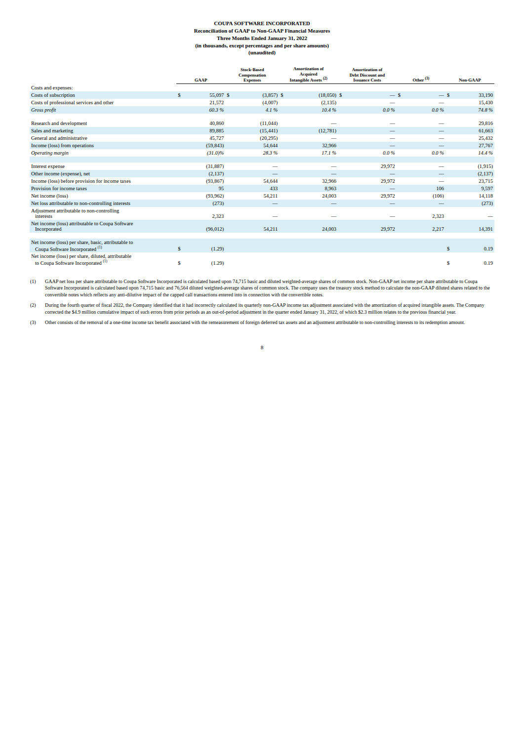COUPA SOFTWARE INCORPORATED
Reconciliation of GAAP to Non-GAAP Financial Measures
Three Months Ended January 31, 2022
(in thousands, except percentages and per share amounts)
(unaudited)
| | GAAP | Stock-Based Compensation Expenses | Amortization of Acquired Intangible Assets (2) | Amortization of Debt Discount and Issuance Costs | Other (3) | Non-GAAP |
| --- | --- | --- | --- | --- | --- | --- |
| Costs and expenses: | |
| Costs of subscription | $ | 55,097 | $ | (3,857) | $ | (18,050) | $ | — | $ | — | $ | 33,190 |
| Costs of professional services and other | | 21,572 | | (4,007) | | (2,135) | | — | | — | | 15,430 |
| Gross profit | | 60.3 % | | 4.1 % | | 10.4 % | | 0.0 % | | 0.0 % | | 74.8 % |
| Research and development | | 40,860 | | (11,044) | | — | | — | | — | | 29,816 |
| Sales and marketing | | 89,885 | | (15,441) | | (12,781) | | — | | — | | 61,663 |
| General and administrative | | 45,727 | | (20,295) | | — | | — | | — | | 25,432 |
| Income (loss) from operations | | (59,843) | | 54,644 | | 32,966 | | — | | — | | 27,767 |
| Operating margin | | (31.0)% | | 28.3 % | | 17.1 % | | 0.0 % | | 0.0 % | | 14.4 % |
| Interest expense | | (31,887) | | — | | — | | 29,972 | | — | | (1,915) |
| Other income (expense), net | | (2,137) | | — | | — | | — | | — | | (2,137) |
| Income (loss) before provision for income taxes | | (93,867) | | 54,644 | | 32,966 | | 29,972 | | — | | 23,715 |
| Provision for income taxes | | 95 | | 433 | | 8,963 | | — | | 106 | | 9,597 |
| Net income (loss) | | (93,962) | | 54,211 | | 24,003 | | 29,972 | | (106) | | 14,118 |
| Net loss attributable to non-controlling interests | | (273) | | — | | — | | — | | — | | (273) |
| Adjustment attributable to non-controlling interests | | 2,323 | | — | | — | | — | | 2,323 | | — |
| Net income (loss) attributable to Coupa Software Incorporated | | (96,012) | | 54,211 | | 24,003 | | 29,972 | | 2,217 | | 14,391 |
| Net income (loss) per share, basic, attributable to Coupa Software Incorporated (1) | $ | (1.29) | | | | | | | | | $ | 0.19 |
| Net income (loss) per share, diluted, attributable to Coupa Software Incorporated (1) | $ | (1.29) | | | | | | | | | $ | 0.19 |
| (1) | GAAP net loss per share attributable to Coupa Software Incorporated is calculated based upon 74,715 basic and diluted weighted-average shares of common stock. Non-GAAP net income per share attributable to Coupa Software Incorporated is calculated based upon 74,715 basic and 76,564 diluted weighted-average shares of common stock. The company uses the treasury stock method to calculate the non-GAAP diluted shares related to the convertible notes which reflects any anti-dilutive impact of the capped call transactions entered into in connection with the convertible notes. |
| (2) | During the fourth quarter of fiscal 2022, the Company identified that it had incorrectly calculated its quarterly non-GAAP income tax adjustment associated with the amortization of acquired intangible assets. The Company corrected the $4.9 million cumulative impact of such errors from prior periods as an out-of-period adjustment in the quarter ended January 31, 2022, of which $2.3 million relates to the previous financial year. |
| (3) | Other consists of the removal of a one-time income tax benefit associated with the remeasurement of foreign deferred tax assets and an adjustment attributable to non-controlling interests to its redemption amount. |
8